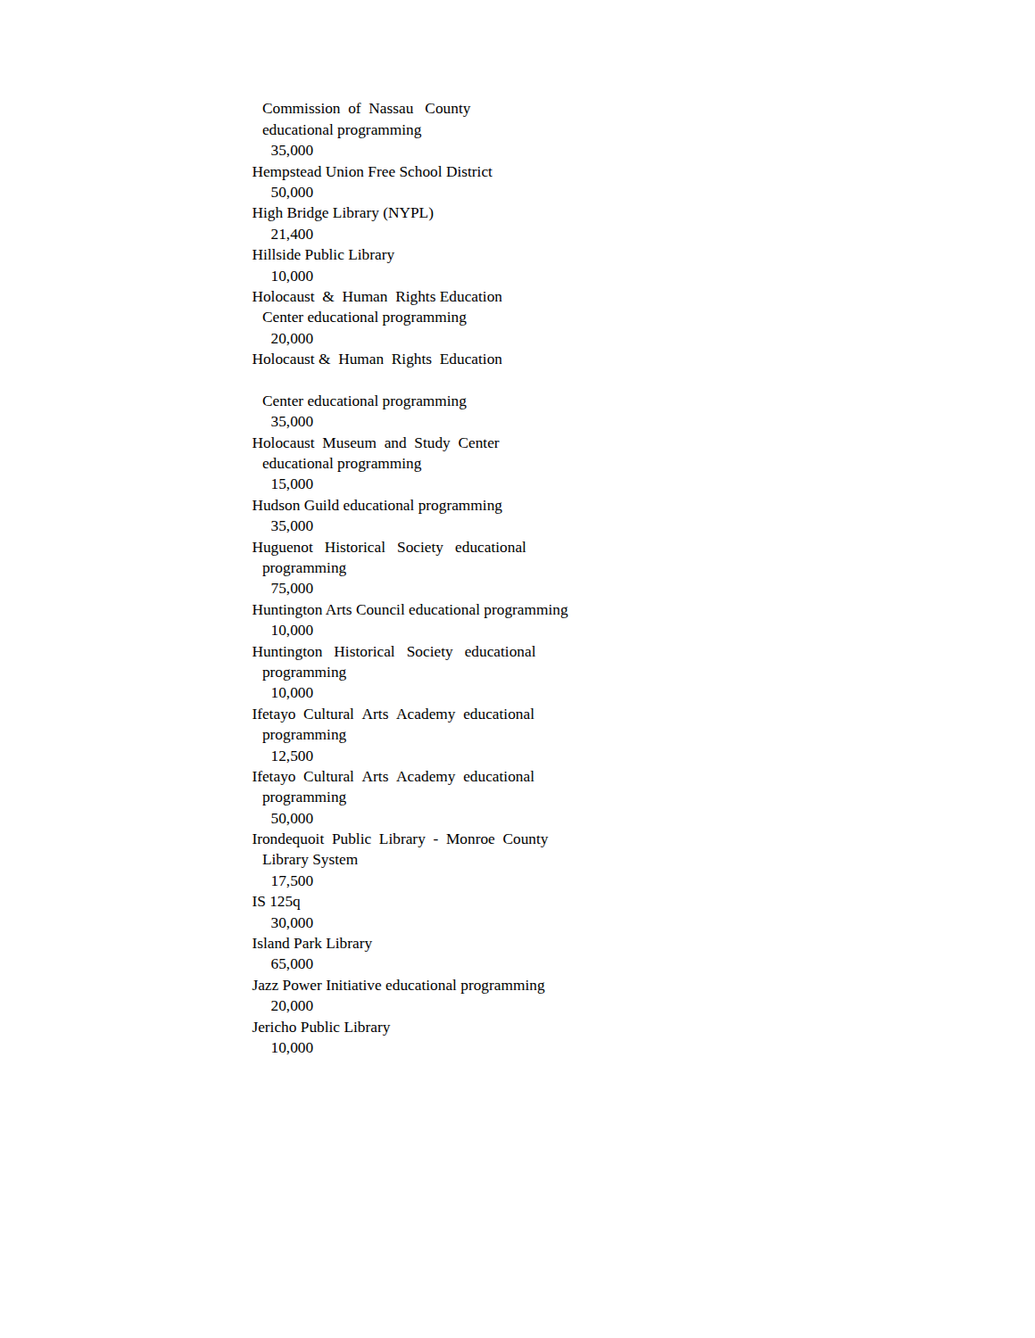Commission of Nassau County
educational programming
35,000
Hempstead Union Free School District
50,000
High Bridge Library (NYPL)
21,400
Hillside Public Library
10,000
Holocaust & Human Rights Education
Center educational programming
20,000
Holocaust & Human Rights Education
Center educational programming
35,000
Holocaust Museum and Study Center
educational programming
15,000
Hudson Guild educational programming
35,000
Huguenot Historical Society educational
programming
75,000
Huntington Arts Council educational programming
10,000
Huntington Historical Society educational
programming
10,000
Ifetayo Cultural Arts Academy educational
programming
12,500
Ifetayo Cultural Arts Academy educational
programming
50,000
Irondequoit Public Library - Monroe County
Library System
17,500
IS 125q
30,000
Island Park Library
65,000
Jazz Power Initiative educational programming
20,000
Jericho Public Library
10,000